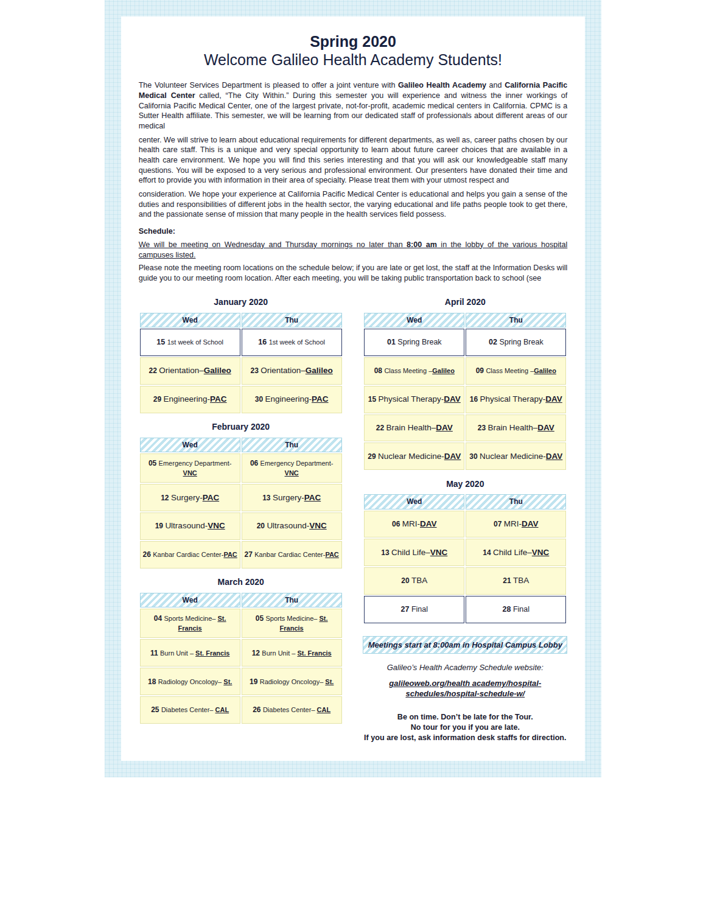Spring 2020 Welcome Galileo Health Academy Students!
The Volunteer Services Department is pleased to offer a joint venture with Galileo Health Academy and California Pacific Medical Center called, “The City Within.” During this semester you will experience and witness the inner workings of California Pacific Medical Center, one of the largest private, not-for-profit, academic medical centers in California. CPMC is a Sutter Health affiliate. This semester, we will be learning from our dedicated staff of professionals about different areas of our medical
center. We will strive to learn about educational requirements for different departments, as well as, career paths chosen by our health care staff. This is a unique and very special opportunity to learn about future career choices that are available in a health care environment. We hope you will find this series interesting and that you will ask our knowledgeable staff many questions. You will be exposed to a very serious and professional environment. Our presenters have donated their time and effort to provide you with information in their area of specialty. Please treat them with your utmost respect and
consideration. We hope your experience at California Pacific Medical Center is educational and helps you gain a sense of the duties and responsibilities of different jobs in the health sector, the varying educational and life paths people took to get there, and the passionate sense of mission that many people in the health services field possess.
Schedule:
We will be meeting on Wednesday and Thursday mornings no later than 8:00 am in the lobby of the various hospital campuses listed.
Please note the meeting room locations on the schedule below; if you are late or get lost, the staff at the Information Desks will guide you to our meeting room location. After each meeting, you will be taking public transportation back to school (see
January 2020
| Wed | Thu |
| --- | --- |
| 15 1st week of School | 16 1st week of School |
| 22 Orientation– Galileo | 23 Orientation– Galileo |
| 29 Engineering- PAC | 30 Engineering- PAC |
February 2020
| Wed | Thu |
| --- | --- |
| 05 Emergency Department- VNC | 06 Emergency Department- VNC |
| 12 Surgery- PAC | 13 Surgery- PAC |
| 19 Ultrasound- VNC | 20 Ultrasound- VNC |
| 26 Kanbar Cardiac Center- PAC | 27 Kanbar Cardiac Center- PAC |
March 2020
| Wed | Thu |
| --- | --- |
| 04 Sports Medicine– St. Francis | 05 Sports Medicine– St. Francis |
| 11 Burn Unit – St. Francis | 12 Burn Unit – St. Francis |
| 18 Radiology Oncology– St. | 19 Radiology Oncology– St. |
| 25 Diabetes Center– CAL | 26 Diabetes Center– CAL |
April 2020
| Wed | Thu |
| --- | --- |
| 01 Spring Break | 02 Spring Break |
| 08 Class Meeting – Galileo | 09 Class Meeting – Galileo |
| 15 Physical Therapy- DAV | 16 Physical Therapy- DAV |
| 22 Brain Health– DAV | 23 Brain Health– DAV |
| 29 Nuclear Medicine- DAV | 30 Nuclear Medicine- DAV |
May 2020
| Wed | Thu |
| --- | --- |
| 06 MRI- DAV | 07 MRI- DAV |
| 13 Child Life– VNC | 14 Child Life– VNC |
| 20 TBA | 21 TBA |
| 27 Final | 28 Final |
Meetings start at 8:00am in Hospital Campus Lobby
Galileo’s Health Academy Schedule website:
galileoweb.org/health academy/hospital-schedules/hospital-schedule-w/
Be on time. Don’t be late for the Tour.
No tour for you if you are late.
If you are lost, ask information desk staffs for direction.